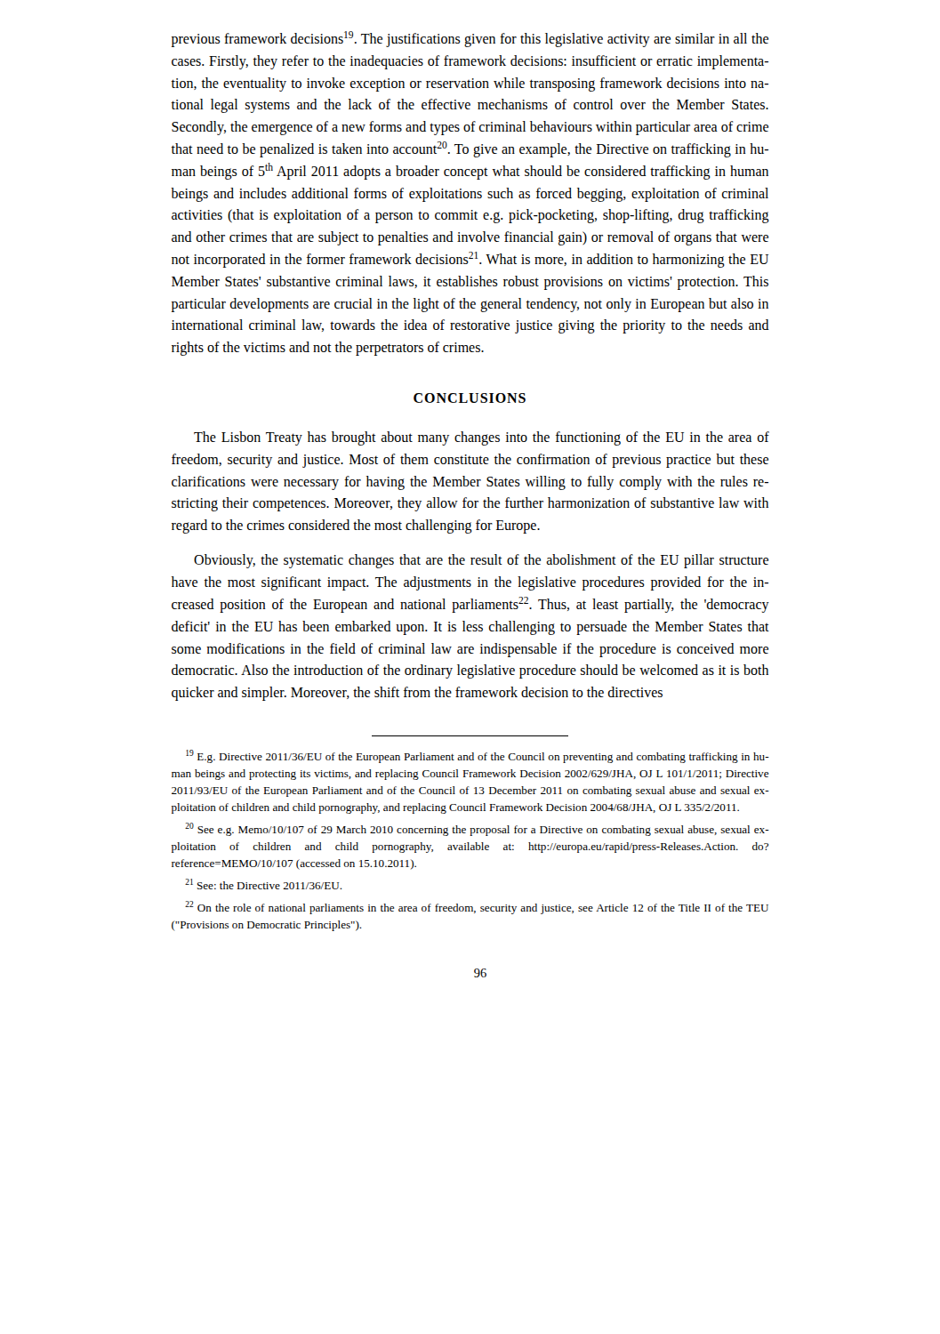previous framework decisions19. The justifications given for this legislative activity are similar in all the cases. Firstly, they refer to the inadequacies of framework decisions: insufficient or erratic implementation, the eventuality to invoke exception or reservation while transposing framework decisions into national legal systems and the lack of the effective mechanisms of control over the Member States. Secondly, the emergence of a new forms and types of criminal behaviours within particular area of crime that need to be penalized is taken into account20. To give an example, the Directive on trafficking in human beings of 5th April 2011 adopts a broader concept what should be considered trafficking in human beings and includes additional forms of exploitations such as forced begging, exploitation of criminal activities (that is exploitation of a person to commit e.g. pick-pocketing, shop-lifting, drug trafficking and other crimes that are subject to penalties and involve financial gain) or removal of organs that were not incorporated in the former framework decisions21. What is more, in addition to harmonizing the EU Member States' substantive criminal laws, it establishes robust provisions on victims' protection. This particular developments are crucial in the light of the general tendency, not only in European but also in international criminal law, towards the idea of restorative justice giving the priority to the needs and rights of the victims and not the perpetrators of crimes.
CONCLUSIONS
The Lisbon Treaty has brought about many changes into the functioning of the EU in the area of freedom, security and justice. Most of them constitute the confirmation of previous practice but these clarifications were necessary for having the Member States willing to fully comply with the rules restricting their competences. Moreover, they allow for the further harmonization of substantive law with regard to the crimes considered the most challenging for Europe.
Obviously, the systematic changes that are the result of the abolishment of the EU pillar structure have the most significant impact. The adjustments in the legislative procedures provided for the increased position of the European and national parliaments22. Thus, at least partially, the 'democracy deficit' in the EU has been embarked upon. It is less challenging to persuade the Member States that some modifications in the field of criminal law are indispensable if the procedure is conceived more democratic. Also the introduction of the ordinary legislative procedure should be welcomed as it is both quicker and simpler. Moreover, the shift from the framework decision to the directives
19 E.g. Directive 2011/36/EU of the European Parliament and of the Council on preventing and combating trafficking in human beings and protecting its victims, and replacing Council Framework Decision 2002/629/JHA, OJ L 101/1/2011; Directive 2011/93/EU of the European Parliament and of the Council of 13 December 2011 on combating sexual abuse and sexual exploitation of children and child pornography, and replacing Council Framework Decision 2004/68/JHA, OJ L 335/2/2011.
20 See e.g. Memo/10/107 of 29 March 2010 concerning the proposal for a Directive on combating sexual abuse, sexual exploitation of children and child pornography, available at: http://europa.eu/rapid/press-Releases.Action. do?reference=MEMO/10/107 (accessed on 15.10.2011).
21 See: the Directive 2011/36/EU.
22 On the role of national parliaments in the area of freedom, security and justice, see Article 12 of the Title II of the TEU ("Provisions on Democratic Principles").
96